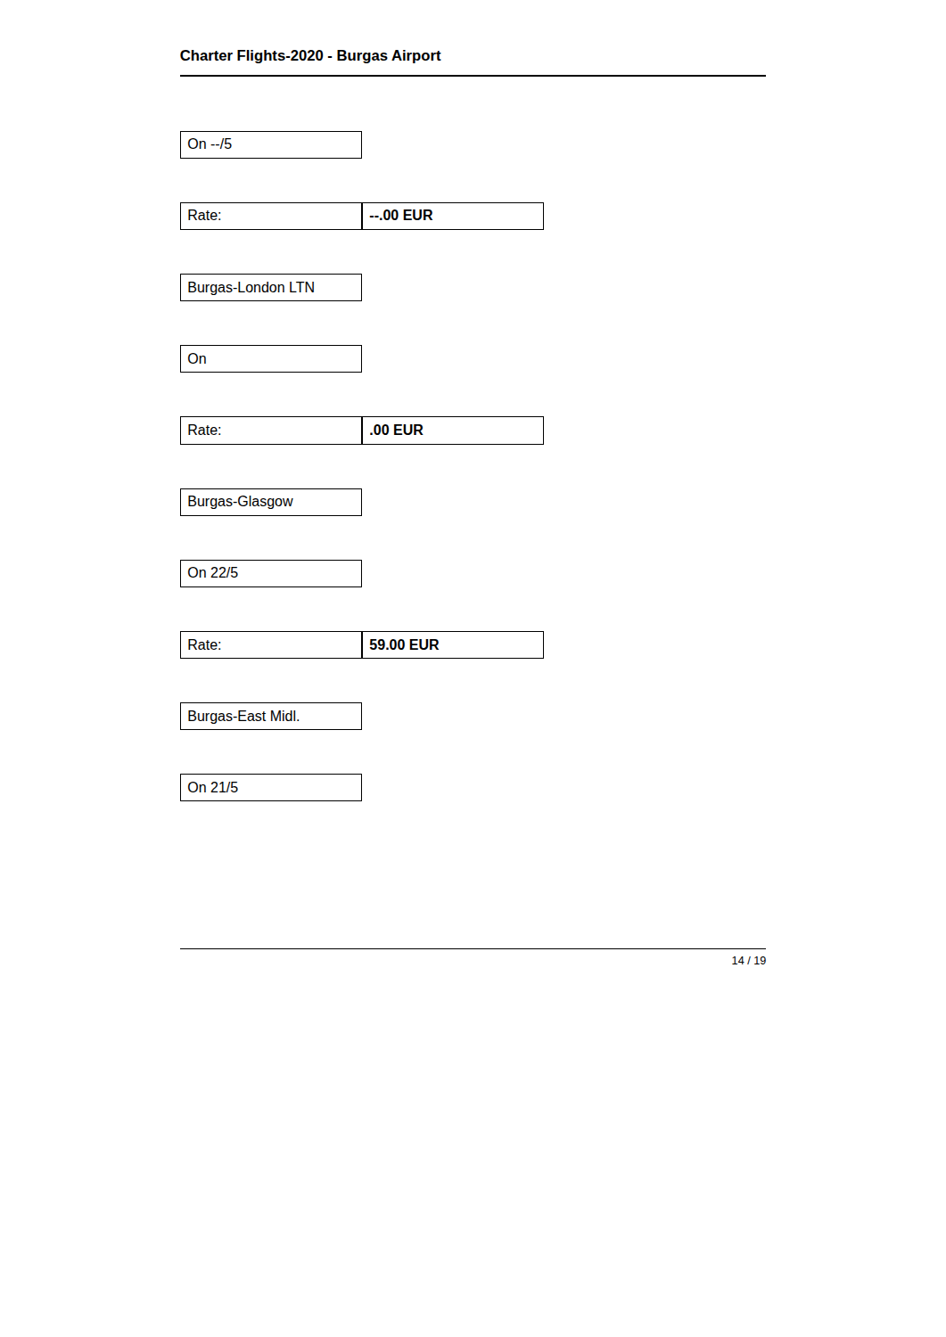Charter Flights-2020 - Burgas Airport
On --/5
Rate:
--.00 EUR
Burgas-London LTN
On
Rate:
.00 EUR
Burgas-Glasgow
On 22/5
Rate:
59.00 EUR
Burgas-East Midl.
On 21/5
14 / 19